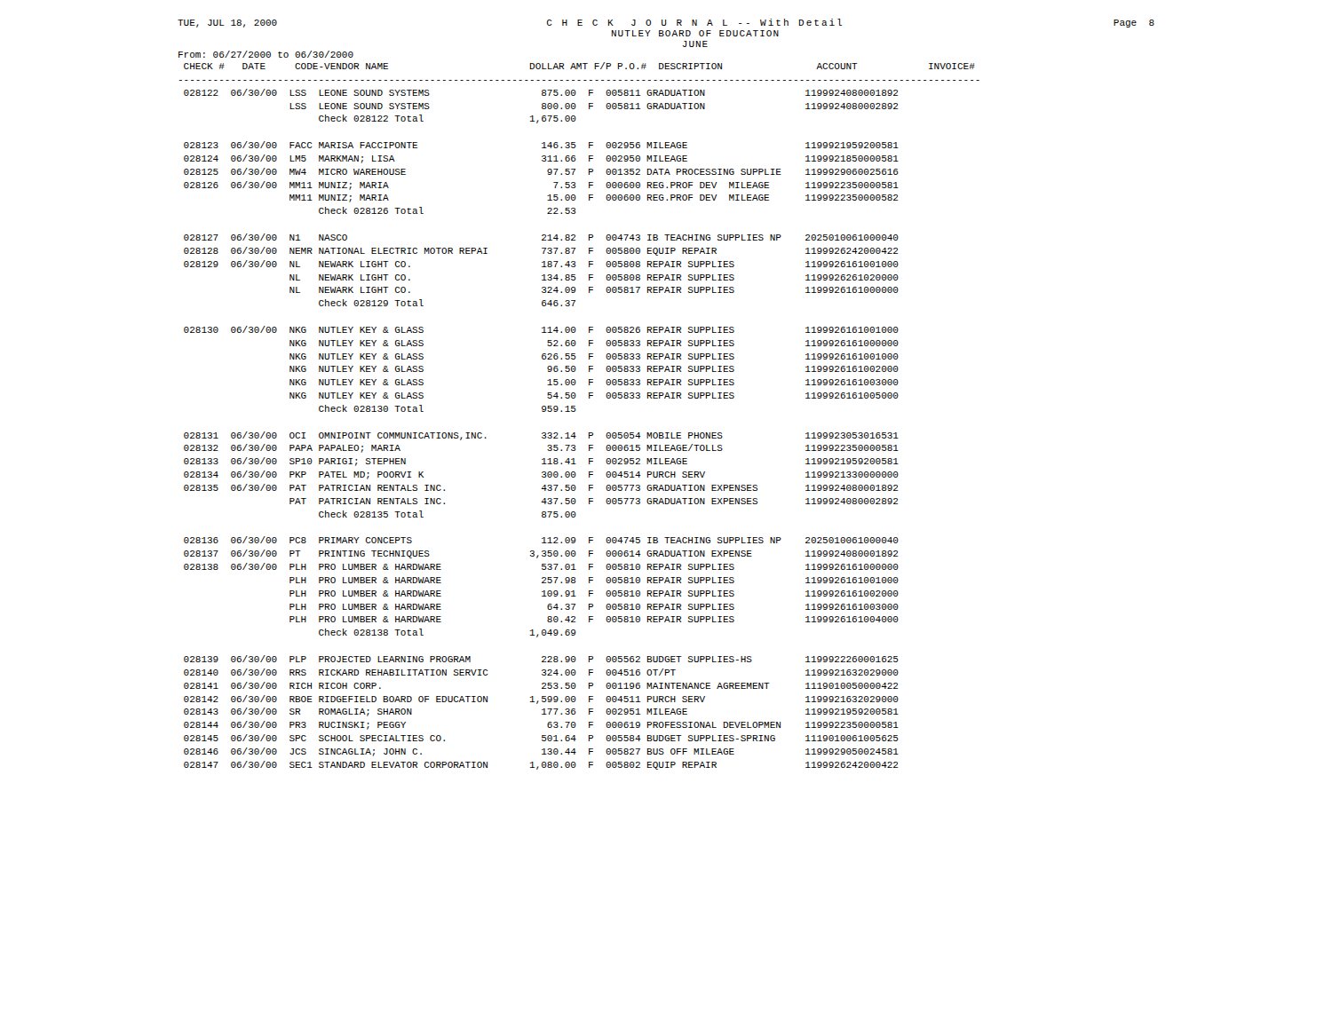TUE, JUL 18, 2000
C H E C K J O U R N A L -- With Detail
NUTLEY BOARD OF EDUCATION
JUNE
Page 8
From: 06/27/2000 to 06/30/2000
 CHECK #   DATE     CODE-VENDOR NAME                        DOLLAR AMT F/P P.O.#  DESCRIPTION                ACCOUNT            INVOICE#
-----------------------------------------------------------------------------------------------------------------------------------------
 028122  06/30/00  LSS  LEONE SOUND SYSTEMS                   875.00  F  005811 GRADUATION                 1199924080001892
                   LSS  LEONE SOUND SYSTEMS                   800.00  F  005811 GRADUATION                 1199924080002892
                        Check 028122 Total                  1,675.00

 028123  06/30/00  FACC MARISA FACCIPONTE                     146.35  F  002956 MILEAGE                    1199921959200581
 028124  06/30/00  LM5  MARKMAN; LISA                         311.66  F  002950 MILEAGE                    1199921850000581
 028125  06/30/00  MW4  MICRO WAREHOUSE                        97.57  P  001352 DATA PROCESSING SUPPLIE    1199929060025616
 028126  06/30/00  MM11 MUNIZ; MARIA                            7.53  F  000600 REG.PROF DEV  MILEAGE      1199922350000581
                   MM11 MUNIZ; MARIA                           15.00  F  000600 REG.PROF DEV  MILEAGE      1199922350000582
                        Check 028126 Total                     22.53

 028127  06/30/00  N1   NASCO                                 214.82  P  004743 IB TEACHING SUPPLIES NP    2025010061000040
 028128  06/30/00  NEMR NATIONAL ELECTRIC MOTOR REPAI         737.87  F  005800 EQUIP REPAIR               1199926242000422
 028129  06/30/00  NL   NEWARK LIGHT CO.                      187.43  F  005808 REPAIR SUPPLIES            1199926161001000
                   NL   NEWARK LIGHT CO.                      134.85  F  005808 REPAIR SUPPLIES            1199926261020000
                   NL   NEWARK LIGHT CO.                      324.09  F  005817 REPAIR SUPPLIES            1199926161000000
                        Check 028129 Total                    646.37

 028130  06/30/00  NKG  NUTLEY KEY & GLASS                    114.00  F  005826 REPAIR SUPPLIES            1199926161001000
                   NKG  NUTLEY KEY & GLASS                     52.60  F  005833 REPAIR SUPPLIES            1199926161000000
                   NKG  NUTLEY KEY & GLASS                    626.55  F  005833 REPAIR SUPPLIES            1199926161001000
                   NKG  NUTLEY KEY & GLASS                     96.50  F  005833 REPAIR SUPPLIES            1199926161002000
                   NKG  NUTLEY KEY & GLASS                     15.00  F  005833 REPAIR SUPPLIES            1199926161003000
                   NKG  NUTLEY KEY & GLASS                     54.50  F  005833 REPAIR SUPPLIES            1199926161005000
                        Check 028130 Total                    959.15

 028131  06/30/00  OCI  OMNIPOINT COMMUNICATIONS,INC.         332.14  P  005054 MOBILE PHONES              1199923053016531
 028132  06/30/00  PAPA PAPALEO; MARIA                         35.73  F  000615 MILEAGE/TOLLS              1199922350000581
 028133  06/30/00  SP10 PARIGI; STEPHEN                       118.41  F  002952 MILEAGE                    1199921959200581
 028134  06/30/00  PKP  PATEL MD; POORVI K                    300.00  F  004514 PURCH SERV                 1199921330000000
 028135  06/30/00  PAT  PATRICIAN RENTALS INC.                437.50  F  005773 GRADUATION EXPENSES        1199924080001892
                   PAT  PATRICIAN RENTALS INC.                437.50  F  005773 GRADUATION EXPENSES        1199924080002892
                        Check 028135 Total                    875.00

 028136  06/30/00  PC8  PRIMARY CONCEPTS                      112.09  F  004745 IB TEACHING SUPPLIES NP    2025010061000040
 028137  06/30/00  PT   PRINTING TECHNIQUES                 3,350.00  F  000614 GRADUATION EXPENSE         1199924080001892
 028138  06/30/00  PLH  PRO LUMBER & HARDWARE                 537.01  F  005810 REPAIR SUPPLIES            1199926161000000
                   PLH  PRO LUMBER & HARDWARE                 257.98  F  005810 REPAIR SUPPLIES            1199926161001000
                   PLH  PRO LUMBER & HARDWARE                 109.91  F  005810 REPAIR SUPPLIES            1199926161002000
                   PLH  PRO LUMBER & HARDWARE                  64.37  P  005810 REPAIR SUPPLIES            1199926161003000
                   PLH  PRO LUMBER & HARDWARE                  80.42  F  005810 REPAIR SUPPLIES            1199926161004000
                        Check 028138 Total                  1,049.69

 028139  06/30/00  PLP  PROJECTED LEARNING PROGRAM            228.90  P  005562 BUDGET SUPPLIES-HS         1199922260001625
 028140  06/30/00  RRS  RICKARD REHABILITATION SERVIC         324.00  F  004516 OT/PT                      1199921632029000
 028141  06/30/00  RICH RICOH CORP.                           253.50  P  001196 MAINTENANCE AGREEMENT      1119010050000422
 028142  06/30/00  RBOE RIDGEFIELD BOARD OF EDUCATION       1,599.00  F  004511 PURCH SERV                 1199921632029000
 028143  06/30/00  SR   ROMAGLIA; SHARON                      177.36  F  002951 MILEAGE                    1199921959200581
 028144  06/30/00  PR3  RUCINSKI; PEGGY                        63.70  F  000619 PROFESSIONAL DEVELOPMEN    1199922350000581
 028145  06/30/00  SPC  SCHOOL SPECIALTIES CO.                501.64  P  005584 BUDGET SUPPLIES-SPRING     1119010061005625
 028146  06/30/00  JCS  SINCAGLIA; JOHN C.                    130.44  F  005827 BUS OFF MILEAGE            1199929050024581
 028147  06/30/00  SEC1 STANDARD ELEVATOR CORPORATION       1,080.00  F  005802 EQUIP REPAIR               1199926242000422